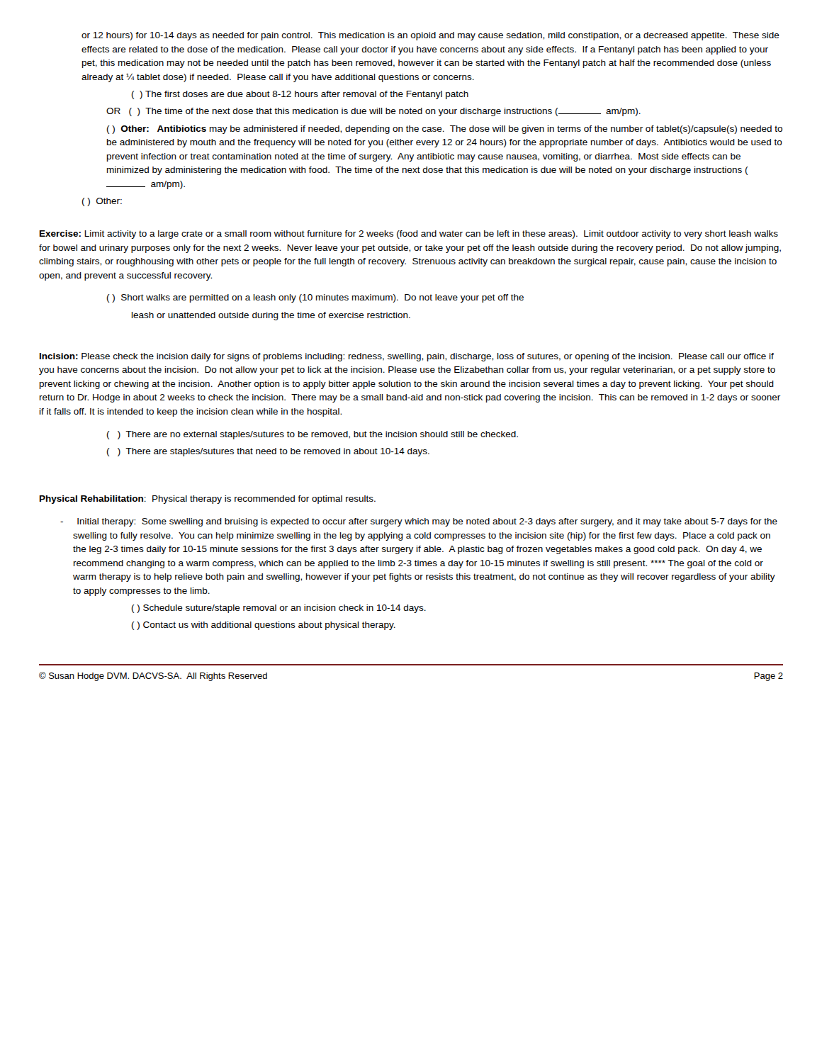or 12 hours) for 10-14 days as needed for pain control. This medication is an opioid and may cause sedation, mild constipation, or a decreased appetite. These side effects are related to the dose of the medication. Please call your doctor if you have concerns about any side effects. If a Fentanyl patch has been applied to your pet, this medication may not be needed until the patch has been removed, however it can be started with the Fentanyl patch at half the recommended dose (unless already at ¼ tablet dose) if needed. Please call if you have additional questions or concerns.
( ) The first doses are due about 8-12 hours after removal of the Fentanyl patch
OR ( ) The time of the next dose that this medication is due will be noted on your discharge instructions ( am/pm).
( ) Other: Antibiotics may be administered if needed, depending on the case. The dose will be given in terms of the number of tablet(s)/capsule(s) needed to be administered by mouth and the frequency will be noted for you (either every 12 or 24 hours) for the appropriate number of days. Antibiotics would be used to prevent infection or treat contamination noted at the time of surgery. Any antibiotic may cause nausea, vomiting, or diarrhea. Most side effects can be minimized by administering the medication with food. The time of the next dose that this medication is due will be noted on your discharge instructions ( am/pm).
( ) Other:
Exercise: Limit activity to a large crate or a small room without furniture for 2 weeks (food and water can be left in these areas). Limit outdoor activity to very short leash walks for bowel and urinary purposes only for the next 2 weeks. Never leave your pet outside, or take your pet off the leash outside during the recovery period. Do not allow jumping, climbing stairs, or roughhousing with other pets or people for the full length of recovery. Strenuous activity can breakdown the surgical repair, cause pain, cause the incision to open, and prevent a successful recovery.
( ) Short walks are permitted on a leash only (10 minutes maximum). Do not leave your pet off the
leash or unattended outside during the time of exercise restriction.
Incision: Please check the incision daily for signs of problems including: redness, swelling, pain, discharge, loss of sutures, or opening of the incision. Please call our office if you have concerns about the incision. Do not allow your pet to lick at the incision. Please use the Elizabethan collar from us, your regular veterinarian, or a pet supply store to prevent licking or chewing at the incision. Another option is to apply bitter apple solution to the skin around the incision several times a day to prevent licking. Your pet should return to Dr. Hodge in about 2 weeks to check the incision. There may be a small band-aid and non-stick pad covering the incision. This can be removed in 1-2 days or sooner if it falls off. It is intended to keep the incision clean while in the hospital.
( ) There are no external staples/sutures to be removed, but the incision should still be checked.
( ) There are staples/sutures that need to be removed in about 10-14 days.
Physical Rehabilitation: Physical therapy is recommended for optimal results.
- Initial therapy: Some swelling and bruising is expected to occur after surgery which may be noted about 2-3 days after surgery, and it may take about 5-7 days for the swelling to fully resolve. You can help minimize swelling in the leg by applying a cold compresses to the incision site (hip) for the first few days. Place a cold pack on the leg 2-3 times daily for 10-15 minute sessions for the first 3 days after surgery if able. A plastic bag of frozen vegetables makes a good cold pack. On day 4, we recommend changing to a warm compress, which can be applied to the limb 2-3 times a day for 10-15 minutes if swelling is still present. **** The goal of the cold or warm therapy is to help relieve both pain and swelling, however if your pet fights or resists this treatment, do not continue as they will recover regardless of your ability to apply compresses to the limb.
( ) Schedule suture/staple removal or an incision check in 10-14 days.
( ) Contact us with additional questions about physical therapy.
© Susan Hodge DVM. DACVS-SA. All Rights Reserved Page 2